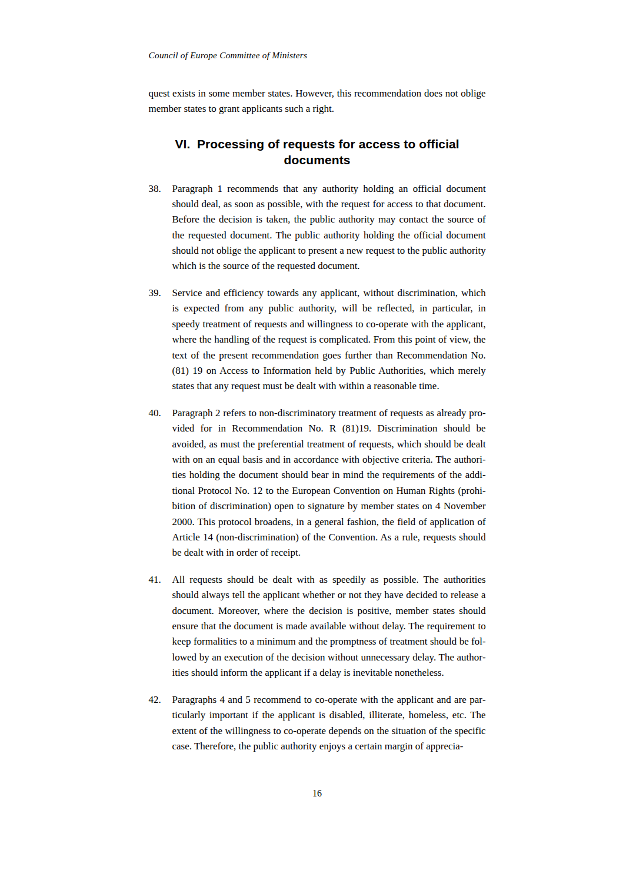Council of Europe Committee of Ministers
quest exists in some member states. However, this recommendation does not oblige member states to grant applicants such a right.
VI. Processing of requests for access to official documents
38. Paragraph 1 recommends that any authority holding an official document should deal, as soon as possible, with the request for access to that document. Before the decision is taken, the public authority may contact the source of the requested document. The public authority holding the official document should not oblige the applicant to present a new request to the public authority which is the source of the requested document.
39. Service and efficiency towards any applicant, without discrimination, which is expected from any public authority, will be reflected, in particular, in speedy treatment of requests and willingness to co-operate with the applicant, where the handling of the request is complicated. From this point of view, the text of the present recommendation goes further than Recommendation No. (81) 19 on Access to Information held by Public Authorities, which merely states that any request must be dealt with within a reasonable time.
40. Paragraph 2 refers to non-discriminatory treatment of requests as already provided for in Recommendation No. R (81)19. Discrimination should be avoided, as must the preferential treatment of requests, which should be dealt with on an equal basis and in accordance with objective criteria. The authorities holding the document should bear in mind the requirements of the additional Protocol No. 12 to the European Convention on Human Rights (prohibition of discrimination) open to signature by member states on 4 November 2000. This protocol broadens, in a general fashion, the field of application of Article 14 (non-discrimination) of the Convention. As a rule, requests should be dealt with in order of receipt.
41. All requests should be dealt with as speedily as possible. The authorities should always tell the applicant whether or not they have decided to release a document. Moreover, where the decision is positive, member states should ensure that the document is made available without delay. The requirement to keep formalities to a minimum and the promptness of treatment should be followed by an execution of the decision without unnecessary delay. The authorities should inform the applicant if a delay is inevitable nonetheless.
42. Paragraphs 4 and 5 recommend to co-operate with the applicant and are particularly important if the applicant is disabled, illiterate, homeless, etc. The extent of the willingness to co-operate depends on the situation of the specific case. Therefore, the public authority enjoys a certain margin of apprecia-
16